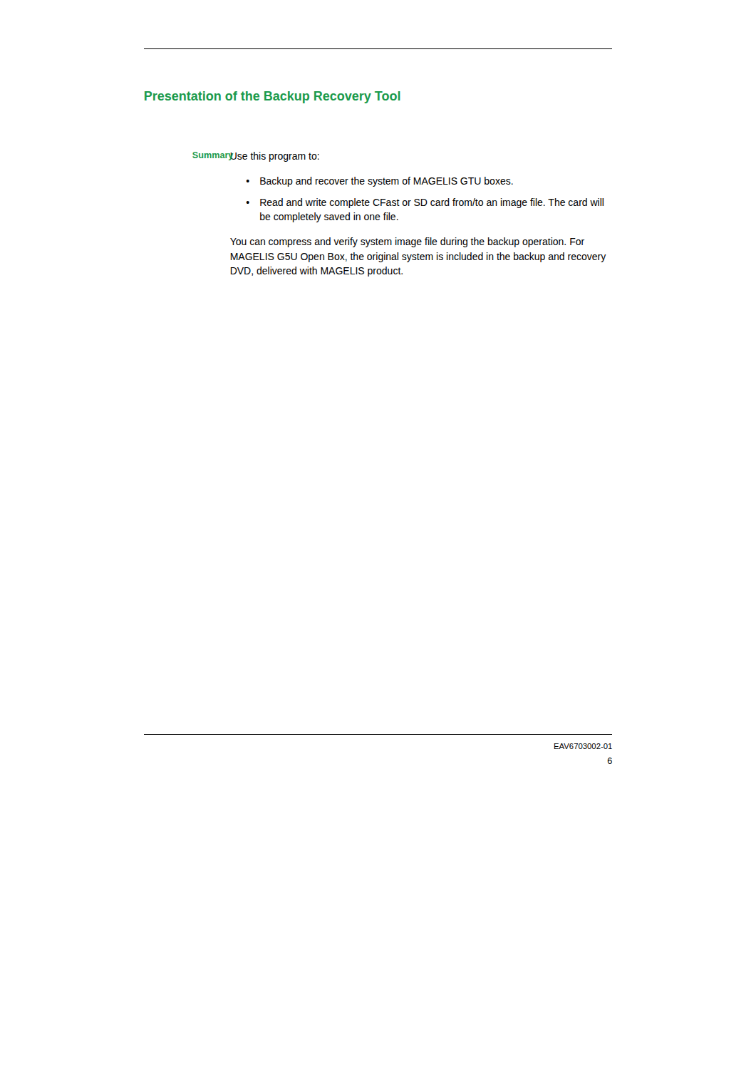Presentation of the Backup Recovery Tool
Summary
Use this program to:
Backup and recover the system of MAGELIS GTU boxes.
Read and write complete CFast or SD card from/to an image file. The card will be completely saved in one file.
You can compress and verify system image file during the backup operation. For MAGELIS G5U Open Box, the original system is included in the backup and recovery DVD, delivered with MAGELIS product.
EAV6703002-01
6